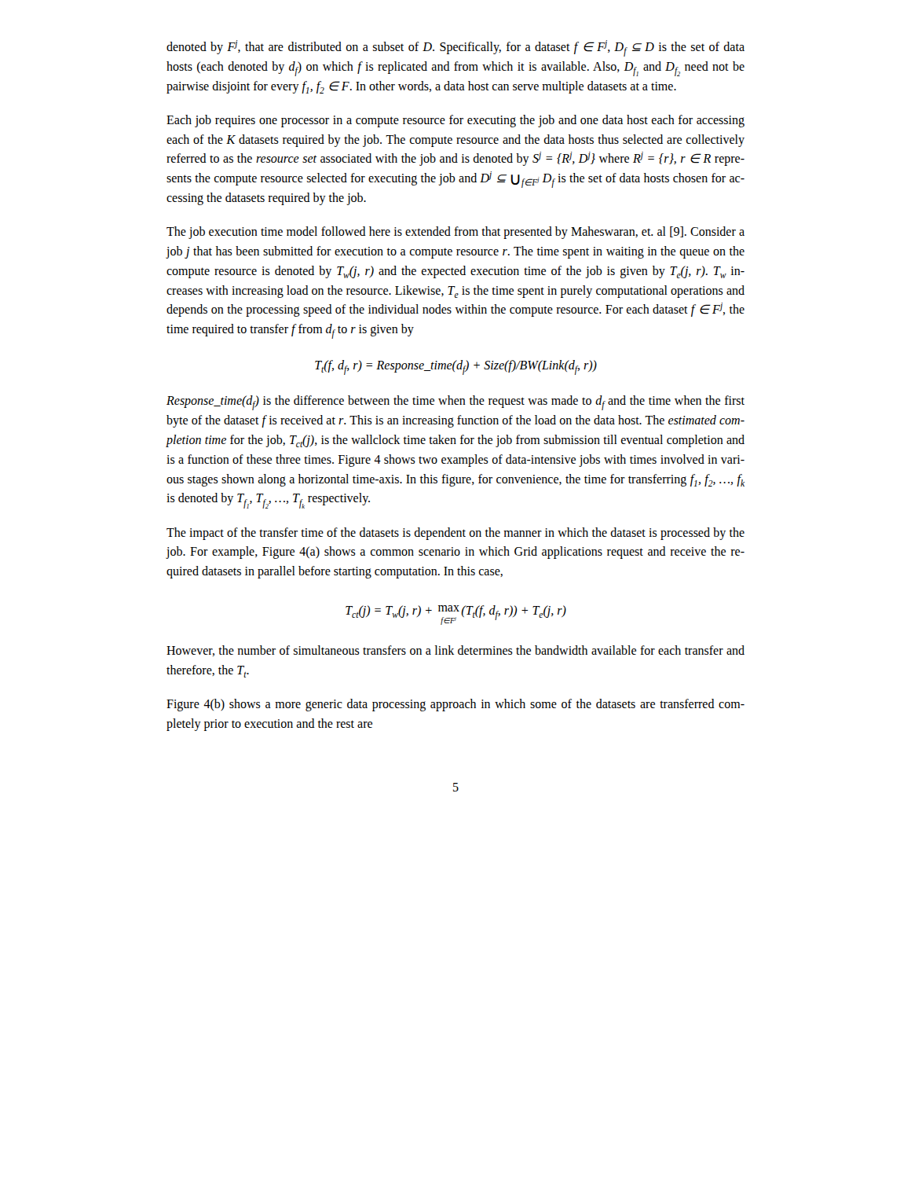denoted by Fj, that are distributed on a subset of D. Specifically, for a dataset f ∈ Fj, Df ⊆ D is the set of data hosts (each denoted by df) on which f is replicated and from which it is available. Also, Df1 and Df2 need not be pairwise disjoint for every f1, f2 ∈ F. In other words, a data host can serve multiple datasets at a time.
Each job requires one processor in a compute resource for executing the job and one data host each for accessing each of the K datasets required by the job. The compute resource and the data hosts thus selected are collectively referred to as the resource set associated with the job and is denoted by Sj = {Rj, Dj} where Rj = {r}, r ∈ R represents the compute resource selected for executing the job and Dj ⊆ ∪f∈Fj Df is the set of data hosts chosen for accessing the datasets required by the job.
The job execution time model followed here is extended from that presented by Maheswaran, et. al [9]. Consider a job j that has been submitted for execution to a compute resource r. The time spent in waiting in the queue on the compute resource is denoted by Tw(j, r) and the expected execution time of the job is given by Te(j, r). Tw increases with increasing load on the resource. Likewise, Te is the time spent in purely computational operations and depends on the processing speed of the individual nodes within the compute resource. For each dataset f ∈ Fj, the time required to transfer f from df to r is given by
Tt(f, df, r) = Response_time(df) + Size(f)/BW(Link(df, r))
Response_time(df) is the difference between the time when the request was made to df and the time when the first byte of the dataset f is received at r. This is an increasing function of the load on the data host. The estimated completion time for the job, Tct(j), is the wallclock time taken for the job from submission till eventual completion and is a function of these three times. Figure 4 shows two examples of data-intensive jobs with times involved in various stages shown along a horizontal time-axis. In this figure, for convenience, the time for transferring f1, f2, …, fk is denoted by Tf1, Tf2, …, Tfk respectively.
The impact of the transfer time of the datasets is dependent on the manner in which the dataset is processed by the job. For example, Figure 4(a) shows a common scenario in which Grid applications request and receive the required datasets in parallel before starting computation. In this case,
Tct(j) = Tw(j, r) + maxf∈Fj(Tt(f, df, r)) + Te(j, r)
However, the number of simultaneous transfers on a link determines the bandwidth available for each transfer and therefore, the Tt.
Figure 4(b) shows a more generic data processing approach in which some of the datasets are transferred completely prior to execution and the rest are
5